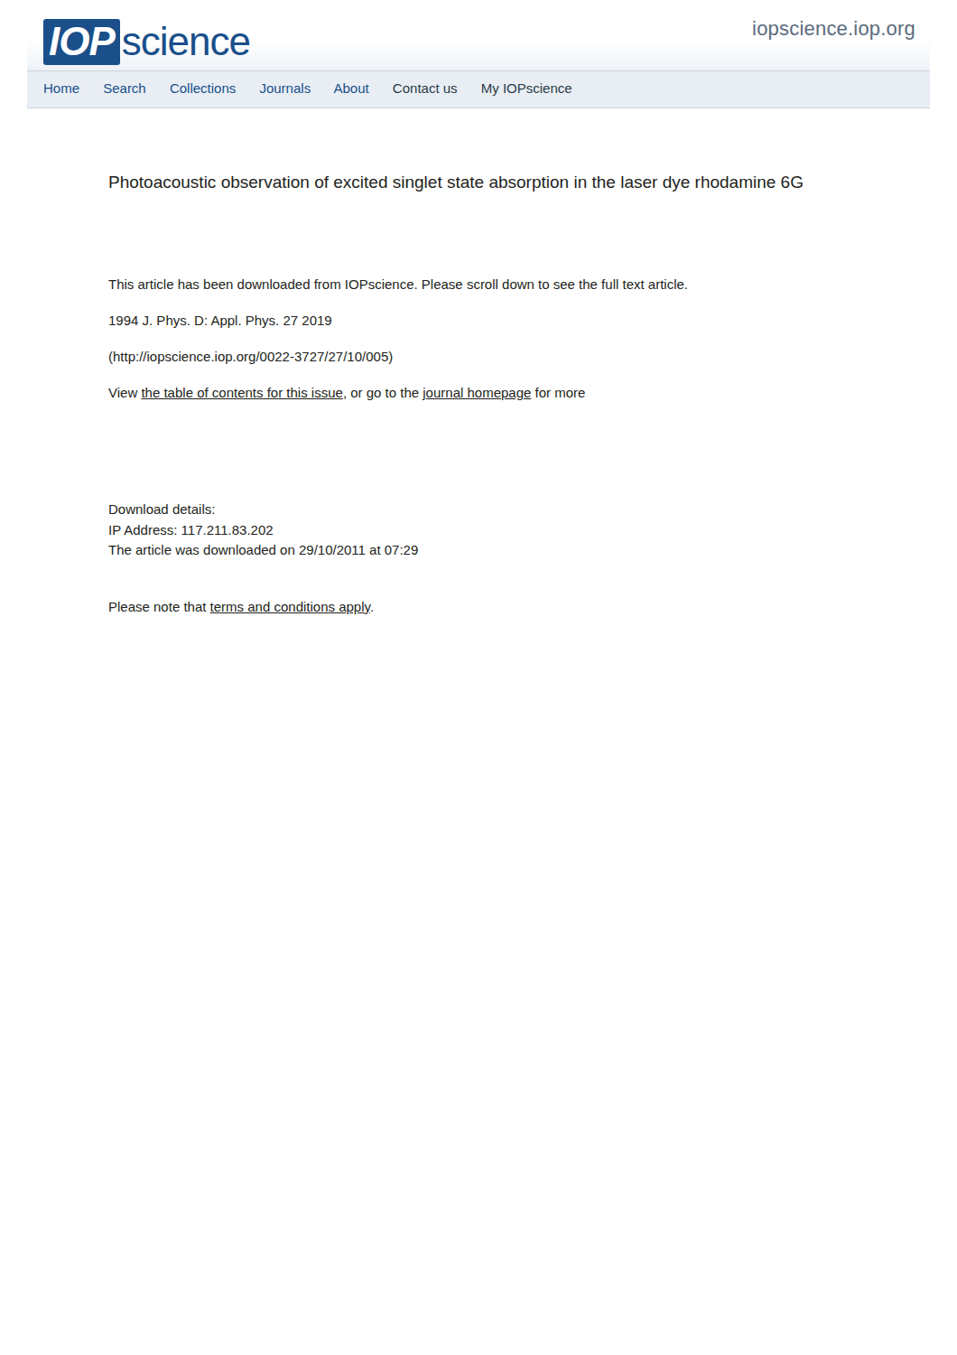IOP science
iopscience.iop.org
Home Search Collections Journals About Contact us My IOPscience
Photoacoustic observation of excited singlet state absorption in the laser dye rhodamine 6G
This article has been downloaded from IOPscience. Please scroll down to see the full text article.
1994 J. Phys. D: Appl. Phys. 27 2019
(http://iopscience.iop.org/0022-3727/27/10/005)
View the table of contents for this issue, or go to the journal homepage for more
Download details:
IP Address: 117.211.83.202
The article was downloaded on 29/10/2011 at 07:29
Please note that terms and conditions apply.